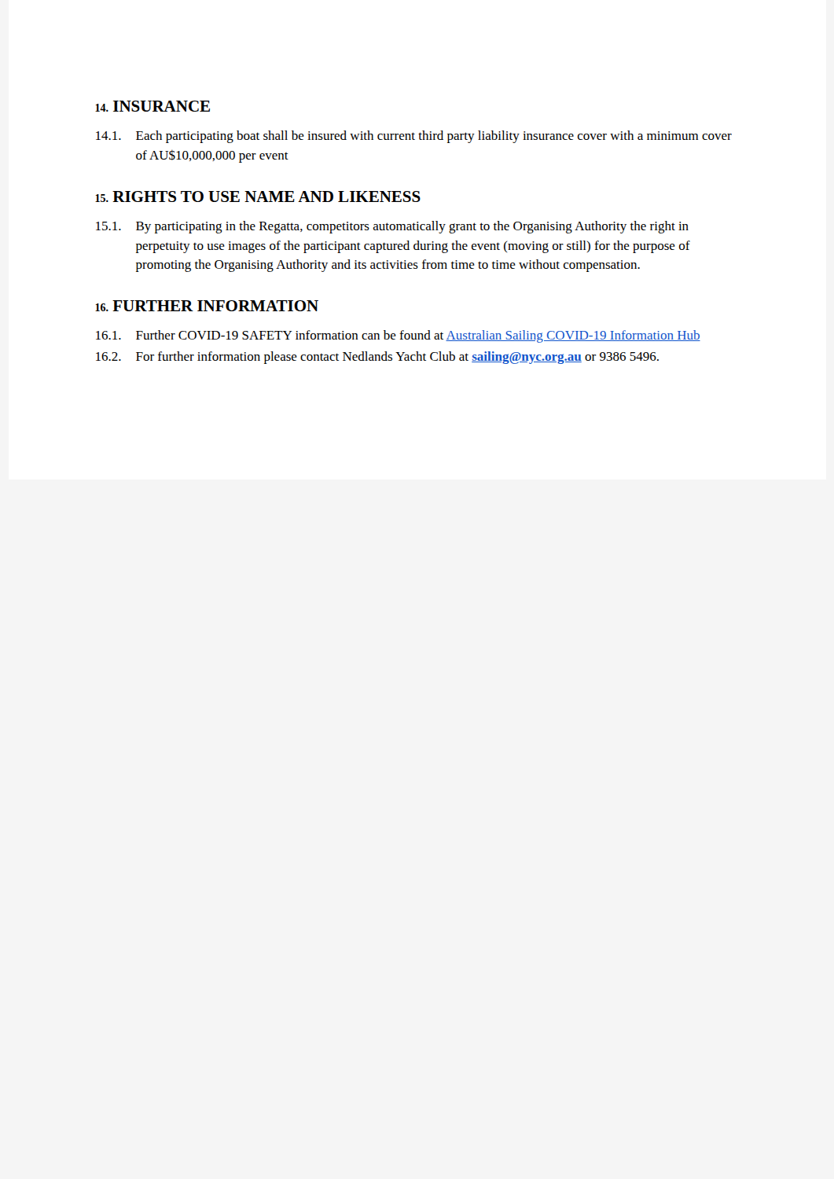14. INSURANCE
14.1. Each participating boat shall be insured with current third party liability insurance cover with a minimum cover of AU$10,000,000 per event
15. RIGHTS TO USE NAME AND LIKENESS
15.1. By participating in the Regatta, competitors automatically grant to the Organising Authority the right in perpetuity to use images of the participant captured during the event (moving or still) for the purpose of promoting the Organising Authority and its activities from time to time without compensation.
16. FURTHER INFORMATION
16.1. Further COVID-19 SAFETY information can be found at Australian Sailing COVID-19 Information Hub
16.2. For further information please contact Nedlands Yacht Club at sailing@nyc.org.au or 9386 5496.